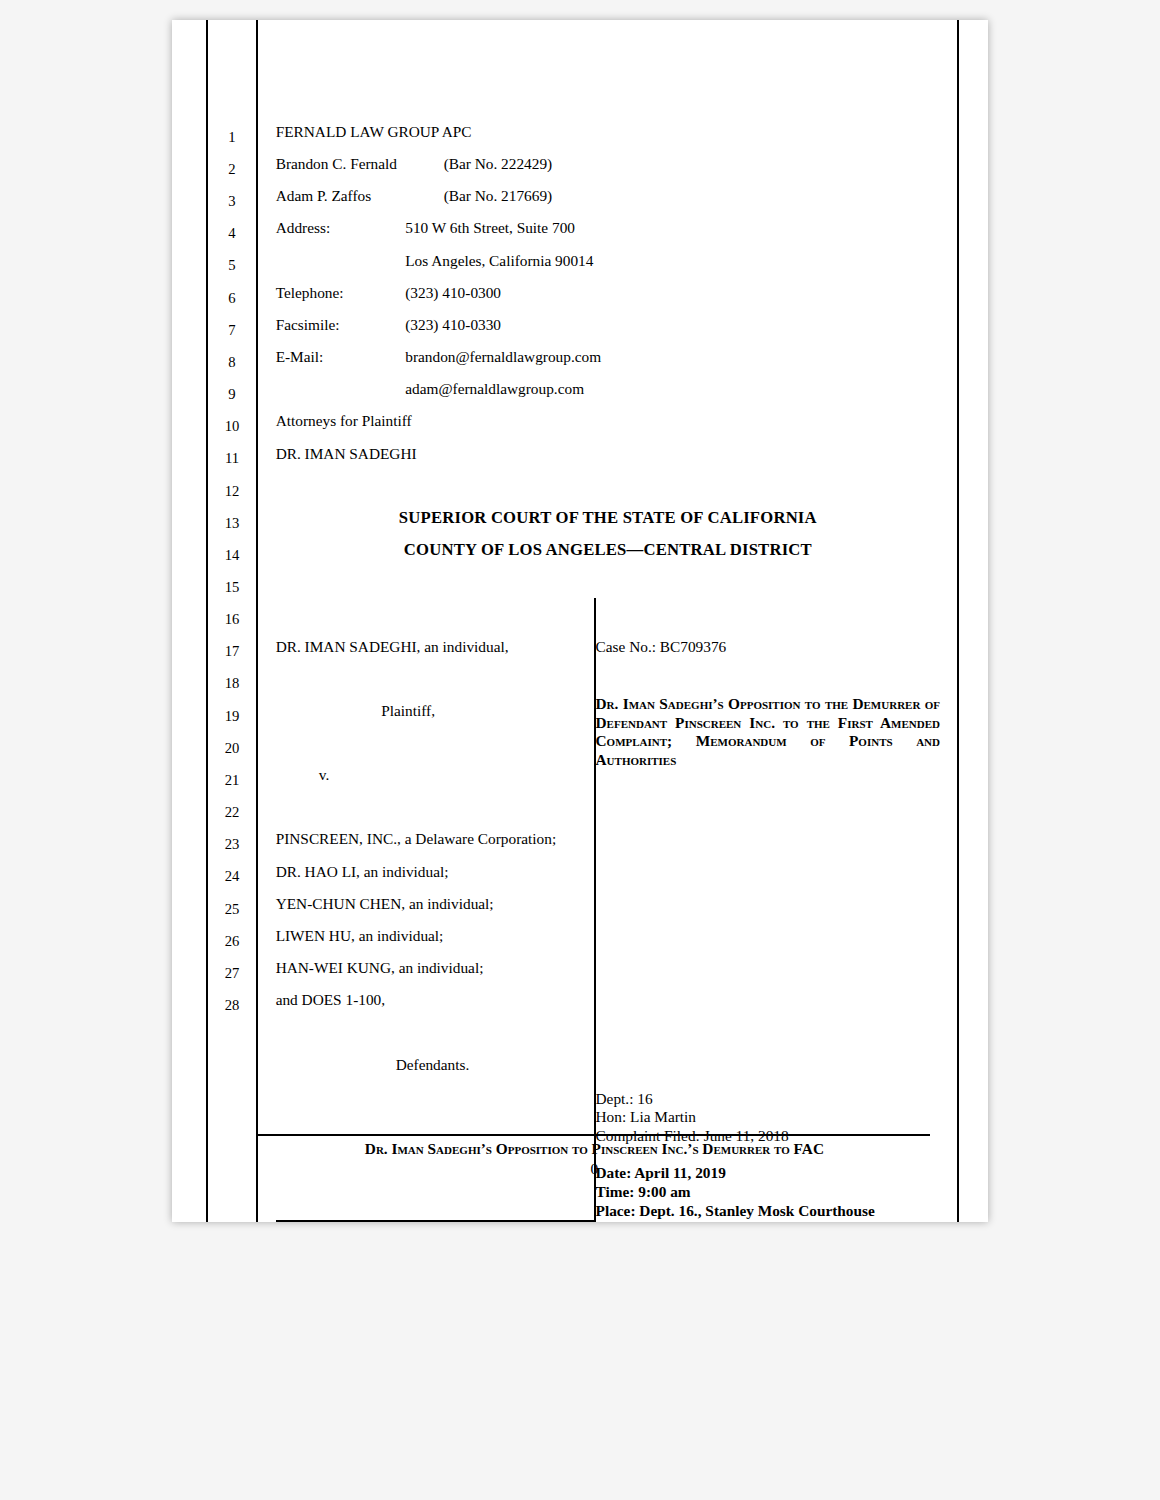1
2
3
4
5
6
7
8
9
10
11
12
13
14
15
16
17
18
19
20
21
22
23
24
25
26
27
28
FERNALD LAW GROUP APC Brandon C. Fernald(Bar No. 222429) Adam P. Zaffos(Bar No. 217669) Address: 510 W 6th Street, Suite 700 Los Angeles, California 90014 Telephone:(323) 410-0300 Facsimile:(323) 410-0330 E-Mail: brandon@fernaldlawgroup.com adam@fernaldlawgroup.com
Attorneys for Plaintiff DR. IMAN SADEGHI
SUPERIOR COURT OF THE STATE OF CALIFORNIA
COUNTY OF LOS ANGELES—CENTRAL DISTRICT
| DR. IMAN SADEGHI, an individual, Plaintiff, v. PINSCREEN, INC., a Delaware Corporation; DR. HAO LI, an individual; YEN-CHUN CHEN, an individual; LIWEN HU, an individual; HAN-WEI KUNG, an individual; and DOES 1-100, Defendants. | Case No.: BC709376 Dr. Iman Sadeghi’s Opposition to the Demurrer of Defendant Pinscreen Inc. to the First Amended Complaint; Memorandum of Points and Authorities Dept.: 16 Hon: Lia Martin Complaint Filed: June 11, 2018 Date: April 11, 2019 Time: 9:00 am Place: Dept. 16., Stanley Mosk Courthouse |
Dr. Iman Sadeghi’s Opposition to Pinscreen Inc.’s Demurrer to FAC
0